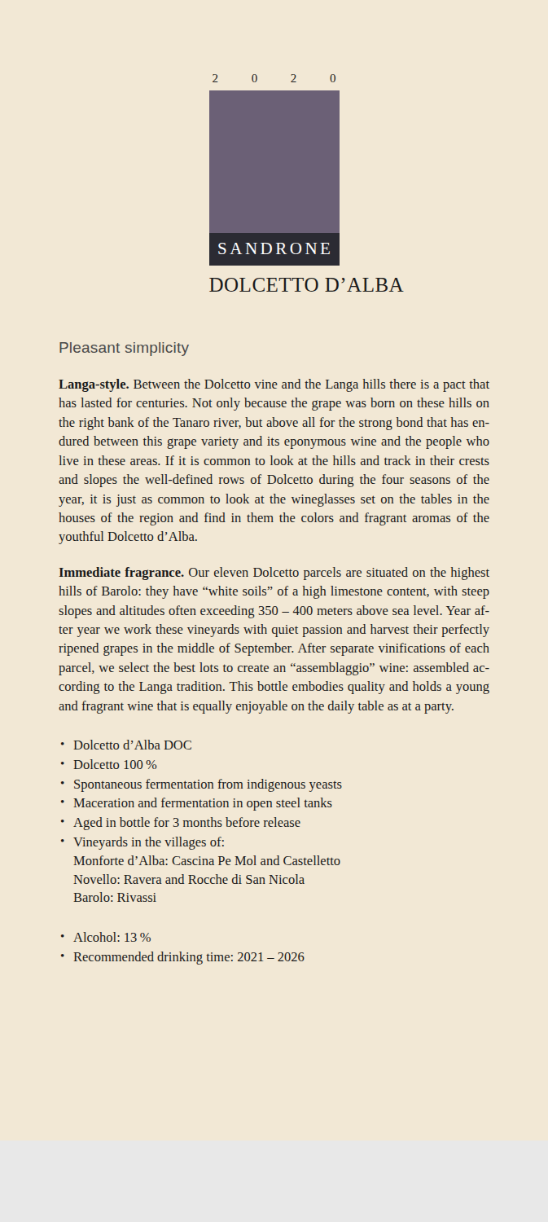2020
SANDRONE
DOLCETTO D’ALBA
Pleasant simplicity
Langa-style. Between the Dolcetto vine and the Langa hills there is a pact that has lasted for centuries. Not only because the grape was born on these hills on the right bank of the Tanaro river, but above all for the strong bond that has endured between this grape variety and its eponymous wine and the people who live in these areas. If it is common to look at the hills and track in their crests and slopes the well-defined rows of Dolcetto during the four seasons of the year, it is just as common to look at the wineglasses set on the tables in the houses of the region and find in them the colors and fragrant aromas of the youthful Dolcetto d’Alba.
Immediate fragrance. Our eleven Dolcetto parcels are situated on the highest hills of Barolo: they have “white soils” of a high limestone content, with steep slopes and altitudes often exceeding 350 – 400 meters above sea level. Year after year we work these vineyards with quiet passion and harvest their perfectly ripened grapes in the middle of September. After separate vinifications of each parcel, we select the best lots to create an “assemblaggio” wine: assembled according to the Langa tradition. This bottle embodies quality and holds a young and fragrant wine that is equally enjoyable on the daily table as at a party.
Dolcetto d’Alba DOC
Dolcetto 100 %
Spontaneous fermentation from indigenous yeasts
Maceration and fermentation in open steel tanks
Aged in bottle for 3 months before release
Vineyards in the villages of:
Monforte d’Alba: Cascina Pe Mol and Castelletto
Novello: Ravera and Rocche di San Nicola
Barolo: Rivassi
Alcohol: 13 %
Recommended drinking time: 2021 – 2026